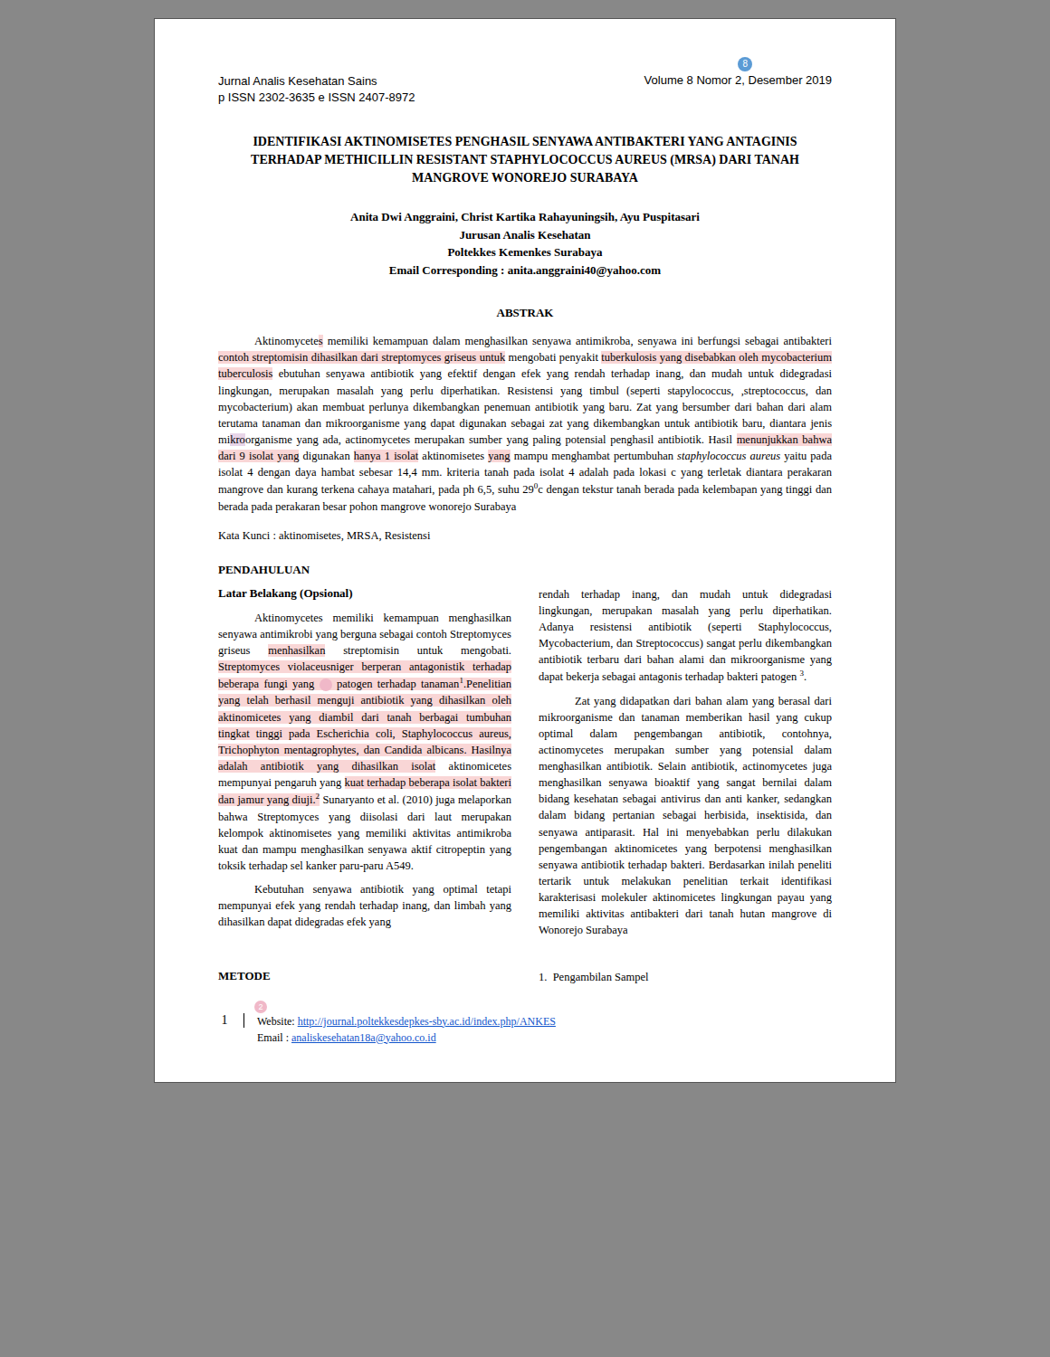Jurnal Analis Kesehatan Sains
p ISSN 2302-3635 e ISSN 2407-8972
8 Volume 8 Nomor 2, Desember 2019
IDENTIFIKASI AKTINOMISETES PENGHASIL SENYAWA ANTIBAKTERI YANG ANTAGINIS
TERHADAP METHICILLIN RESISTANT STAPHYLOCOCCUS AUREUS (MRSA) DARI TANAH
MANGROVE WONOREJO SURABAYA
Anita Dwi Anggraini, Christ Kartika Rahayuningsih, Ayu Puspitasari
Jurusan Analis Kesehatan
Poltekkes Kemenkes Surabaya
Email Corresponding : anita.anggraini40@yahoo.com
ABSTRAK
Aktinomycetes memiliki kemampuan dalam menghasilkan senyawa antimikroba, senyawa ini berfungsi sebagai antibakteri contoh streptomisin dihasilkan dari streptomyces griseus untuk mengobati penyakit tuberkulosis yang disebabkan oleh mycobacterium tuberculosis ebutuhan senyawa antibiotik yang efektif dengan efek yang rendah terhadap inang, dan mudah untuk didegradasi lingkungan, merupakan masalah yang perlu diperhatikan. Resistensi yang timbul (seperti stapylococcus, ,streptococcus, dan mycobacterium) akan membuat perlunya dikembangkan penemuan antibiotik yang baru. Zat yang bersumber dari bahan dari alam terutama tanaman dan mikroorganisme yang dapat digunakan sebagai zat yang dikembangkan untuk antibiotik baru, diantara jenis mikroorganisme yang ada, actinomycetes merupakan sumber yang paling potensial penghasil antibiotik. Hasil menunjukkan bahwa dari 9 isolat yang digunakan hanya 1 isolat aktinomisetes yang mampu menghambat pertumbuhan staphylococcus aureus yaitu pada isolat 4 dengan daya hambat sebesar 14,4 mm. kriteria tanah pada isolat 4 adalah pada lokasi c yang terletak diantara perakaran mangrove dan kurang terkena cahaya matahari, pada ph 6,5, suhu 290c dengan tekstur tanah berada pada kelembapan yang tinggi dan berada pada perakaran besar pohon mangrove wonorejo Surabaya
Kata Kunci : aktinomisetes, MRSA, Resistensi
PENDAHULUAN
Latar Belakang (Opsional)
Aktinomycetes memiliki kemampuan menghasilkan senyawa antimikrobi yang berguna sebagai contoh Streptomyces griseus menhasilkan streptomisin untuk mengobati. Streptomyces violaceusniger berperan antagonistik terhadap beberapa fungi yang 1 patogen terhadap tanaman1.Penelitian yang telah berhasil menguji antibiotik yang dihasilkan oleh aktinomicetes yang diambil dari tanah berbagai tumbuhan tingkat tinggi pada Escherichia coli, Staphylococcus aureus, Trichophyton mentagrophytes, dan Candida albicans. Hasilnya adalah antibiotik yang dihasilkan isolat aktinomicetes mempunyai pengaruh yang kuat terhadap beberapa isolat bakteri dan jamur yang diuji.2 Sunaryanto et al. (2010) juga melaporkan bahwa Streptomyces yang diisolasi dari laut merupakan kelompok aktinomisetes yang memiliki aktivitas antimikroba kuat dan mampu menghasilkan senyawa aktif citropeptin yang toksik terhadap sel kanker paru-paru A549.
Kebutuhan senyawa antibiotik yang optimal tetapi mempunyai efek yang rendah terhadap inang, dan limbah yang dihasilkan dapat didegradas efek yang
rendah terhadap inang, dan mudah untuk didegradasi lingkungan, merupakan masalah yang perlu diperhatikan. Adanya resistensi antibiotik (seperti Staphylococcus, Mycobacterium, dan Streptococcus) sangat perlu dikembangkan antibiotik terbaru dari bahan alami dan mikroorganisme yang dapat bekerja sebagai antagonis terhadap bakteri patogen 3.
Zat yang didapatkan dari bahan alam yang berasal dari mikroorganisme dan tanaman memberikan hasil yang cukup optimal dalam pengembangan antibiotik, contohnya, actinomycetes merupakan sumber yang potensial dalam menghasilkan antibiotik. Selain antibiotik, actinomycetes juga menghasilkan senyawa bioaktif yang sangat bernilai dalam bidang kesehatan sebagai antivirus dan anti kanker, sedangkan dalam bidang pertanian sebagai herbisida, insektisida, dan senyawa antiparasit. Hal ini menyebabkan perlu dilakukan pengembangan aktinomicetes yang berpotensi menghasilkan senyawa antibiotik terhadap bakteri. Berdasarkan inilah peneliti tertarik untuk melakukan penelitian terkait identifikasi karakterisasi molekuler aktinomicetes lingkungan payau yang memiliki aktivitas antibakteri dari tanah hutan mangrove di Wonorejo Surabaya
METODE
1. Pengambilan Sampel
2
1
Website: http://journal.poltekkesdepkes-sby.ac.id/index.php/ANKES
Email : analiskesehatan18a@yahoo.co.id